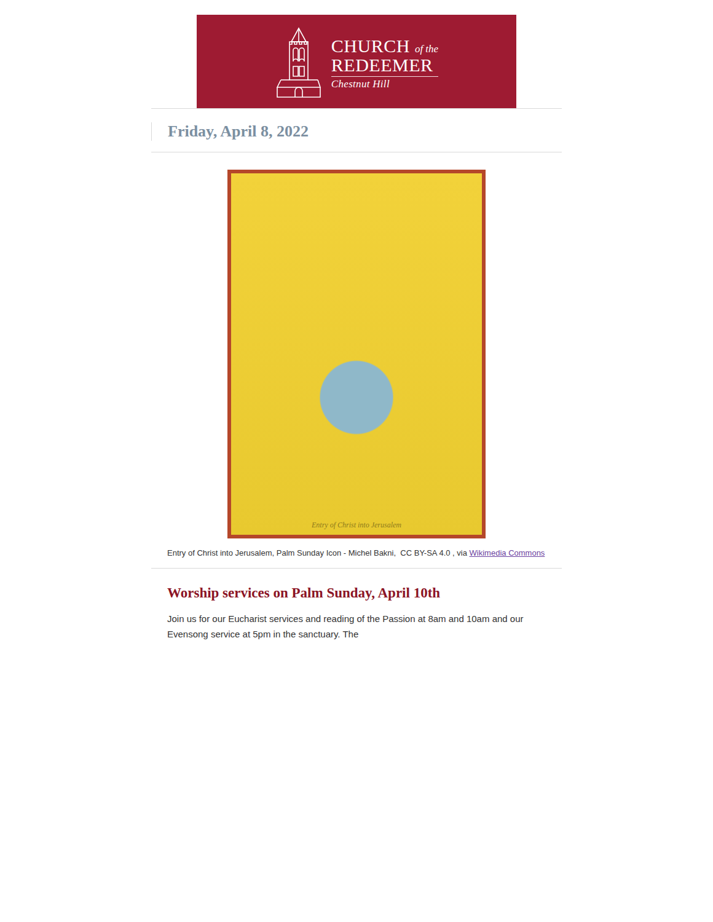CHURCH of the REDEEMER Chestnut Hill
Friday, April 8, 2022
Entry of Christ into Jerusalem, Palm Sunday Icon - Michel Bakni, CC BY-SA 4.0 , via Wikimedia Commons
Worship services on Palm Sunday, April 10th
Join us for our Eucharist services and reading of the Passion at 8am and 10am and our Evensong service at 5pm in the sanctuary. The